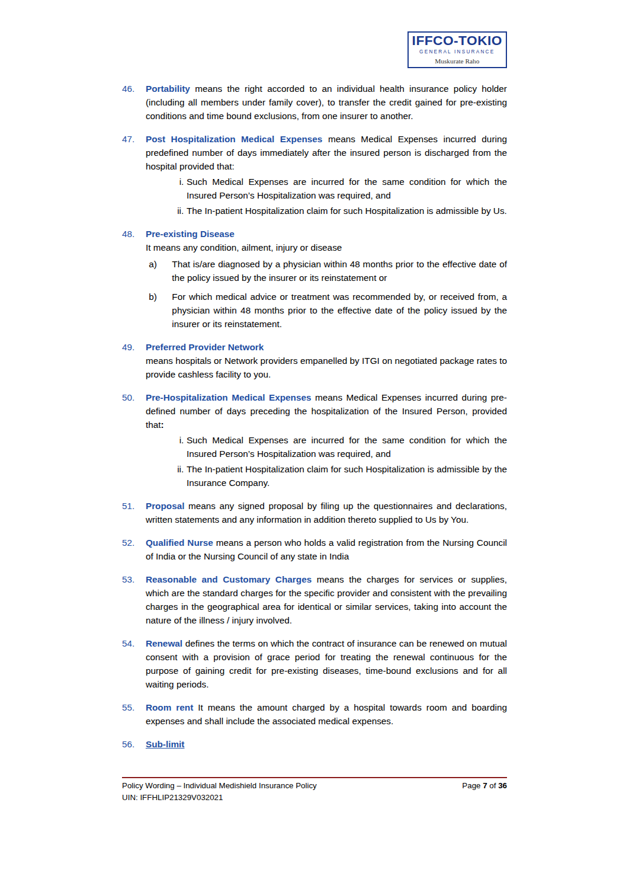IFFCO-TOKIO
GENERAL INSURANCE
Muskurate Raho
46. Portability means the right accorded to an individual health insurance policy holder (including all members under family cover), to transfer the credit gained for pre-existing conditions and time bound exclusions, from one insurer to another.
47. Post Hospitalization Medical Expenses means Medical Expenses incurred during predefined number of days immediately after the insured person is discharged from the hospital provided that:
i. Such Medical Expenses are incurred for the same condition for which the Insured Person’s Hospitalization was required, and
ii. The In-patient Hospitalization claim for such Hospitalization is admissible by Us.
48. Pre-existing Disease
It means any condition, ailment, injury or disease
a) That is/are diagnosed by a physician within 48 months prior to the effective date of the policy issued by the insurer or its reinstatement or
b) For which medical advice or treatment was recommended by, or received from, a physician within 48 months prior to the effective date of the policy issued by the insurer or its reinstatement.
49. Preferred Provider Network
means hospitals or Network providers empanelled by ITGI on negotiated package rates to provide cashless facility to you.
50. Pre-Hospitalization Medical Expenses means Medical Expenses incurred during pre-defined number of days preceding the hospitalization of the Insured Person, provided that:
i. Such Medical Expenses are incurred for the same condition for which the Insured Person’s Hospitalization was required, and
ii. The In-patient Hospitalization claim for such Hospitalization is admissible by the Insurance Company.
51. Proposal means any signed proposal by filing up the questionnaires and declarations, written statements and any information in addition thereto supplied to Us by You.
52. Qualified Nurse means a person who holds a valid registration from the Nursing Council of India or the Nursing Council of any state in India
53. Reasonable and Customary Charges means the charges for services or supplies, which are the standard charges for the specific provider and consistent with the prevailing charges in the geographical area for identical or similar services, taking into account the nature of the illness / injury involved.
54. Renewal defines the terms on which the contract of insurance can be renewed on mutual consent with a provision of grace period for treating the renewal continuous for the purpose of gaining credit for pre-existing diseases, time-bound exclusions and for all waiting periods.
55. Room rent It means the amount charged by a hospital towards room and boarding expenses and shall include the associated medical expenses.
56. Sub-limit
Policy Wording – Individual Medishield Insurance Policy UIN: IFFHLIP21329V032021
Page 7 of 36